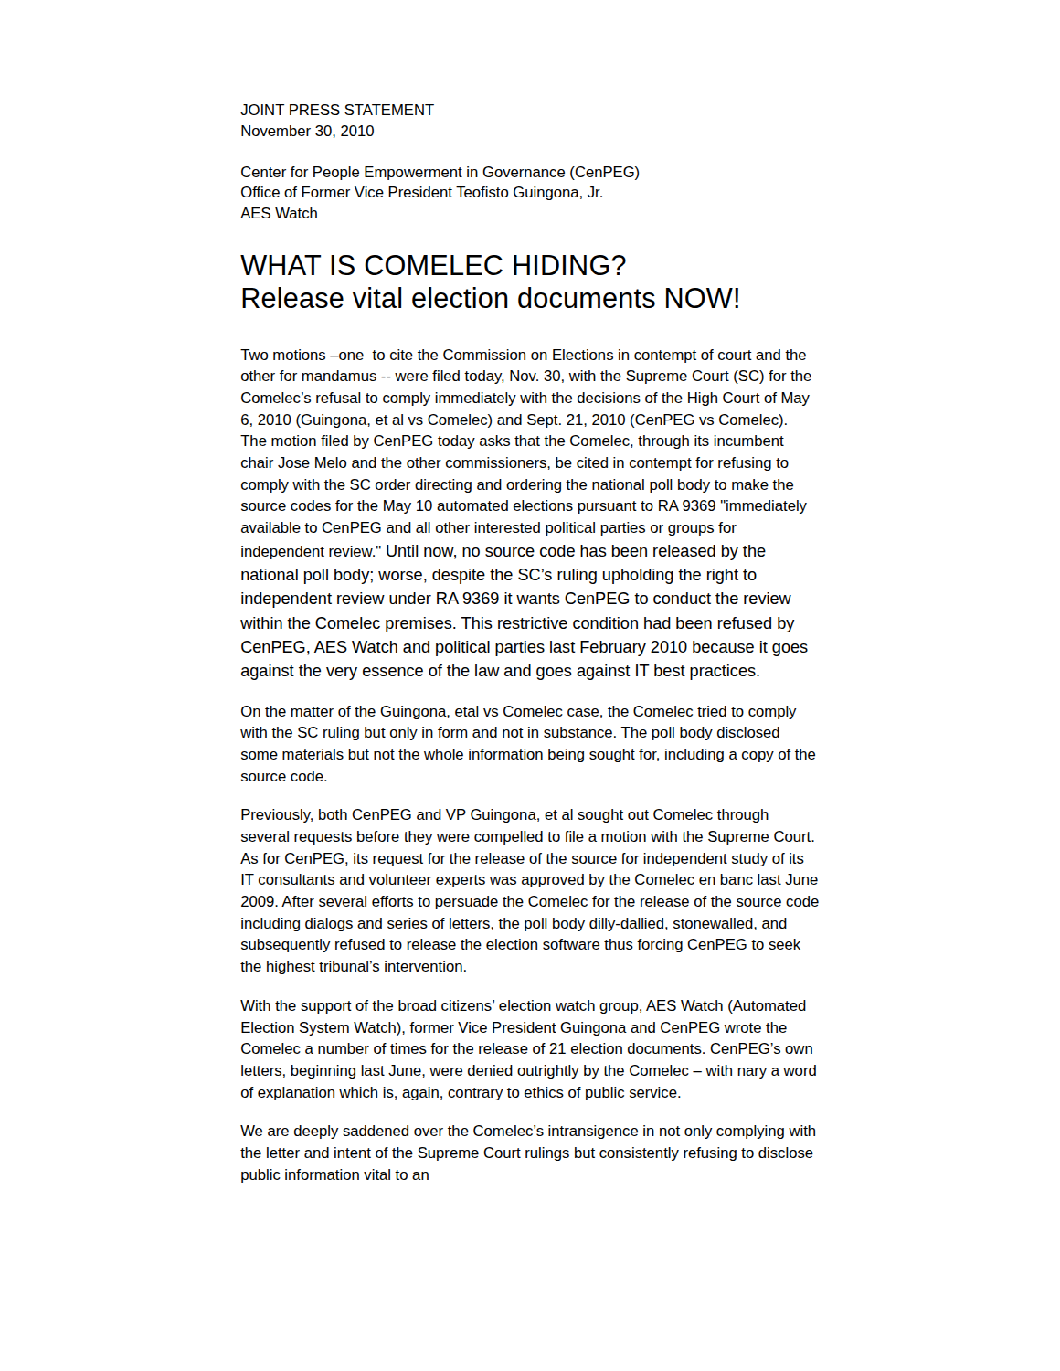JOINT PRESS STATEMENT
November 30, 2010
Center for People Empowerment in Governance (CenPEG)
Office of Former Vice President Teofisto Guingona, Jr.
AES Watch
WHAT IS COMELEC HIDING?Release vital election documents NOW!
Two motions –one to cite the Commission on Elections in contempt of court and the other for mandamus -- were filed today, Nov. 30, with the Supreme Court (SC) for the Comelec’s refusal to comply immediately with the decisions of the High Court of May 6, 2010 (Guingona, et al vs Comelec) and Sept. 21, 2010 (CenPEG vs Comelec).
The motion filed by CenPEG today asks that the Comelec, through its incumbent chair Jose Melo and the other commissioners, be cited in contempt for refusing to comply with the SC order directing and ordering the national poll body to make the source codes for the May 10 automated elections pursuant to RA 9369 "immediately available to CenPEG and all other interested political parties or groups for independent review." Until now, no source code has been released by the national poll body; worse, despite the SC’s ruling upholding the right to independent review under RA 9369 it wants CenPEG to conduct the review within the Comelec premises. This restrictive condition had been refused by CenPEG, AES Watch and political parties last February 2010 because it goes against the very essence of the law and goes against IT best practices.
On the matter of the Guingona, etal vs Comelec case, the Comelec tried to comply with the SC ruling but only in form and not in substance. The poll body disclosed some materials but not the whole information being sought for, including a copy of the source code.
Previously, both CenPEG and VP Guingona, et al sought out Comelec through several requests before they were compelled to file a motion with the Supreme Court. As for CenPEG, its request for the release of the source for independent study of its IT consultants and volunteer experts was approved by the Comelec en banc last June 2009. After several efforts to persuade the Comelec for the release of the source code including dialogs and series of letters, the poll body dilly-dallied, stonewalled, and subsequently refused to release the election software thus forcing CenPEG to seek the highest tribunal’s intervention.
With the support of the broad citizens’ election watch group, AES Watch (Automated Election System Watch), former Vice President Guingona and CenPEG wrote the Comelec a number of times for the release of 21 election documents. CenPEG’s own letters, beginning last June, were denied outrightly by the Comelec – with nary a word of explanation which is, again, contrary to ethics of public service.
We are deeply saddened over the Comelec’s intransigence in not only complying with the letter and intent of the Supreme Court rulings but consistently refusing to disclose public information vital to an